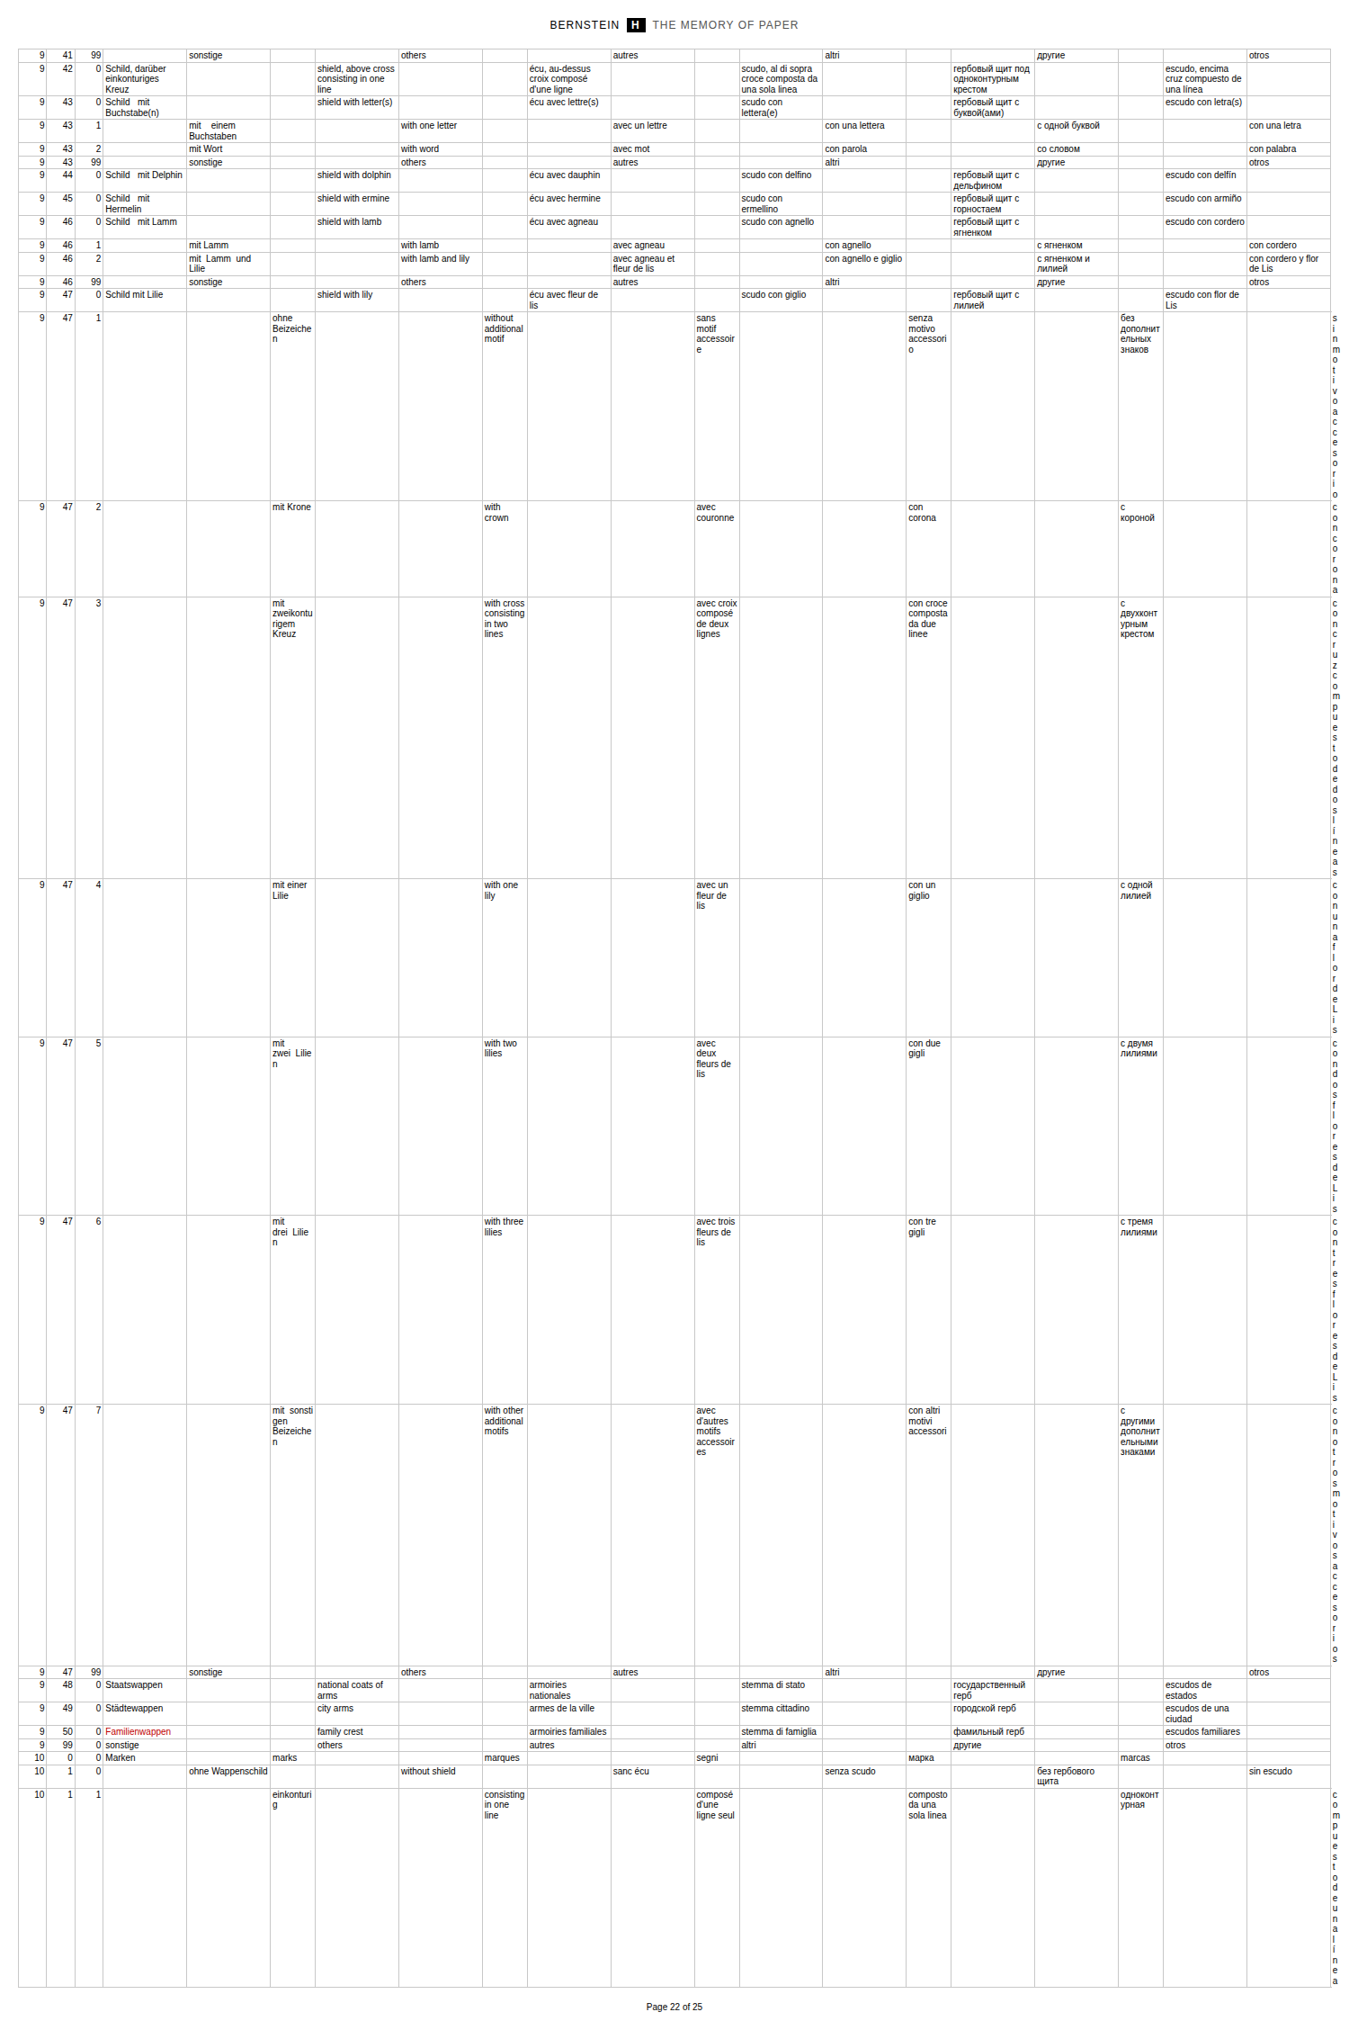BERNSTEIN H THE MEMORY OF PAPER
| 9 | 41 | 99 | | sonstige | | | others | | | autres | | | altri | | | другие | | | otros |
| 9 | 42 | 0 | Schild, darüber einkonturiges Kreuz | | | shield, above cross consisting in one line | | | écu, au-dessus croix composé d'une ligne | | | scudo, al di sopra croce composta da una sola linea | | | гербовый щит под одноконтурным крестом | | | escudo, encima cruz compuesto de una línea | |
| 9 | 43 | 0 | Schild mit Buchstabe(n) | | | shield with letter(s) | | | écu avec lettre(s) | | | scudo con lettera(e) | | | гербовый щит с буквой(ами) | | | escudo con letra(s) | |
| 9 | 43 | 1 | | mit einem Buchstaben | | | with one letter | | | avec un lettre | | | con una lettera | | | с одной буквой | | | con una letra |
| 9 | 43 | 2 | | mit Wort | | | with word | | | avec mot | | | con parola | | | со словом | | | con palabra |
| 9 | 43 | 99 | | sonstige | | | others | | | autres | | | altri | | | другие | | | otros |
| 9 | 44 | 0 | Schild mit Delphin | | | shield with dolphin | | | écu avec dauphin | | | scudo con delfino | | | гербовый щит с дельфином | | | escudo con delfín | |
| 9 | 45 | 0 | Schild mit Hermelin | | | shield with ermine | | | écu avec hermine | | | scudo con ermellino | | | гербовый щит с горностаем | | | escudo con armiño | |
| 9 | 46 | 0 | Schild mit Lamm | | | shield with lamb | | | écu avec agneau | | | scudo con agnello | | | гербовый щит с ягненком | | | escudo con cordero | |
| 9 | 46 | 1 | | mit Lamm | | | with lamb | | | avec agneau | | | con agnello | | | с ягненком | | | con cordero |
| 9 | 46 | 2 | | mit Lamm und Lilie | | | with lamb and lily | | | avec agneau et fleur de lis | | | con agnello e giglio | | | с ягненком и лилией | | | con cordero y flor de Lis |
| 9 | 46 | 99 | | sonstige | | | others | | | autres | | | altri | | | другие | | | otros |
| 9 | 47 | 0 | Schild mit Lilie | | | shield with lily | | | écu avec fleur de lis | | | scudo con giglio | | | гербовый щит с лилией | | | escudo con flor de Lis | |
| 9 | 47 | 1 | | | ohne Beizeichen | | | without additional motif | | | sans motif accessoire | | | senza motivo accessorio | | | без дополнительных знаков | | | sin motivo accesorio |
| 9 | 47 | 2 | | | mit Krone | | | with crown | | | avec couronne | | | con corona | | | с короной | | | con corona |
| 9 | 47 | 3 | | | mit zweikonturigem Kreuz | | | with cross consisting in two lines | | | avec croix composé de deux lignes | | | con croce composta da due linee | | | с двухконтурным крестом | | | con cruz compuesto de dos líneas |
| 9 | 47 | 4 | | | mit einer Lilie | | | with one lily | | | avec un fleur de lis | | | con un giglio | | | с одной лилией | | | con una flor de Lis |
| 9 | 47 | 5 | | | mit zwei Lilien | | | with two lilies | | | avec deux fleurs de lis | | | con due gigli | | | с двумя лилиями | | | con dos flores de Lis |
| 9 | 47 | 6 | | | mit drei Lilien | | | with three lilies | | | avec trois fleurs de lis | | | con tre gigli | | | с тремя лилиями | | | con tres flores de Lis |
| 9 | 47 | 7 | | | mit sonstigen Beizeichen | | | with other additional motifs | | | avec d'autres motifs accessoires | | | con altri motivi accessori | | | с другими дополнительными знаками | | | con otros motivos accesorios |
| 9 | 47 | 99 | | sonstige | | | others | | | autres | | | altri | | | другие | | | otros |
| 9 | 48 | 0 | Staatswappen | | | national coats of arms | | | armoiries nationales | | | stemma di stato | | | государственный герб | | | escudos de estados | |
| 9 | 49 | 0 | Städtewappen | | | city arms | | | armes de la ville | | | stemma cittadino | | | городской герб | | | escudos de una ciudad | |
| 9 | 50 | 0 | Familienwappen | | | family crest | | | armoiries familiales | | | stemma di famiglia | | | фамильный герб | | | escudos familiares | |
| 9 | 99 | 0 | sonstige | | | others | | | autres | | | altri | | | другие | | | otros | |
| 10 | 0 | 0 | Marken | | marks | | | marques | | | segni | | | марка | | | marcas | | |
| 10 | 1 | 0 | | ohne Wappenschild | | | without shield | | | sanc écu | | | senza scudo | | | без гербового щита | | | sin escudo |
| 10 | 1 | 1 | | | einkonturig | | | consisting in one line | | | composé d'une ligne seul | | | composto da una sola linea | | | одноконтурная | | | compuesto de una línea |
Page 22 of 25